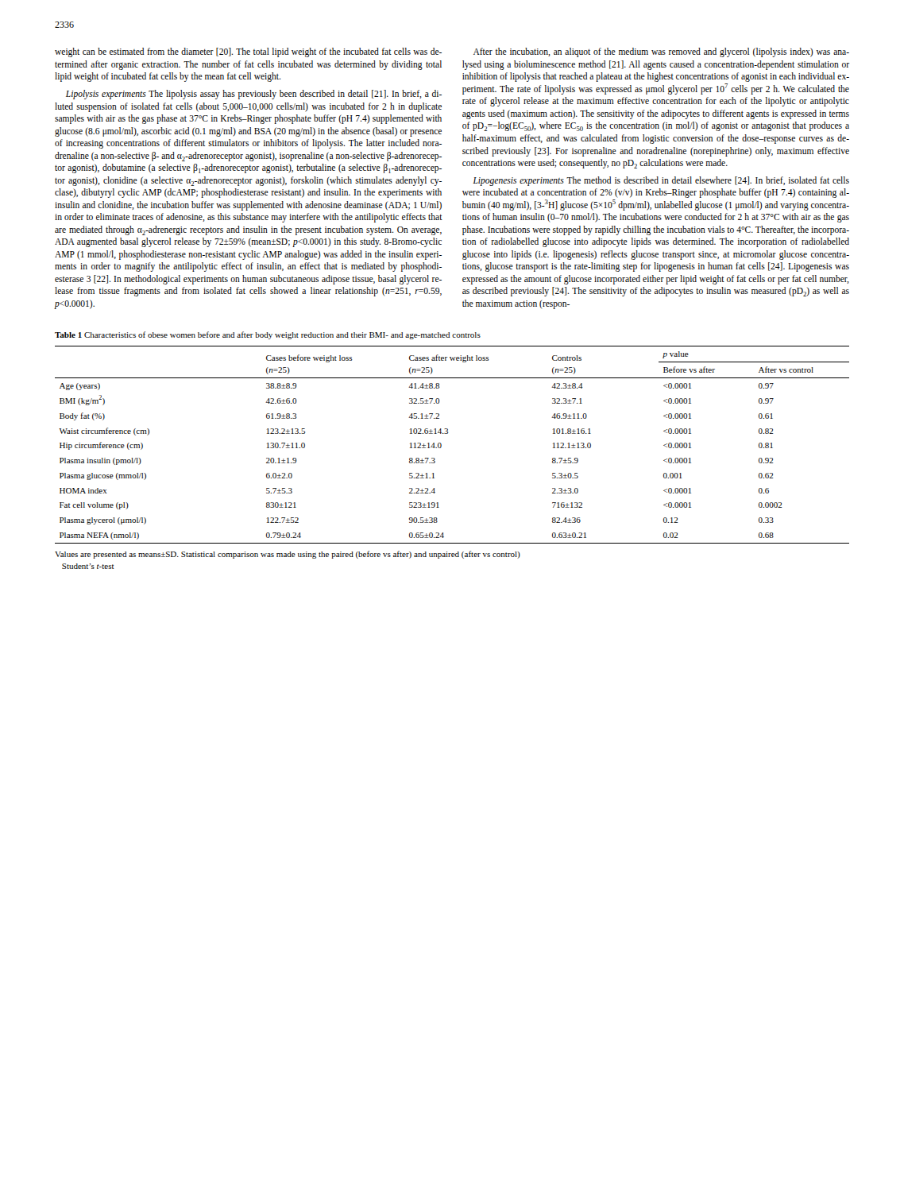2336
weight can be estimated from the diameter [20]. The total lipid weight of the incubated fat cells was determined after organic extraction. The number of fat cells incubated was determined by dividing total lipid weight of incubated fat cells by the mean fat cell weight.
Lipolysis experiments The lipolysis assay has previously been described in detail [21]. In brief, a diluted suspension of isolated fat cells (about 5,000–10,000 cells/ml) was incubated for 2 h in duplicate samples with air as the gas phase at 37°C in Krebs–Ringer phosphate buffer (pH 7.4) supplemented with glucose (8.6 μmol/ml), ascorbic acid (0.1 mg/ml) and BSA (20 mg/ml) in the absence (basal) or presence of increasing concentrations of different stimulators or inhibitors of lipolysis. The latter included noradrenaline (a non-selective β- and α2-adrenoreceptor agonist), isoprenaline (a non-selective β-adrenoreceptor agonist), dobutamine (a selective β1-adrenoreceptor agonist), terbutaline (a selective β1-adrenoreceptor agonist), clonidine (a selective α2-adrenoreceptor agonist), forskolin (which stimulates adenylyl cyclase), dibutyryl cyclic AMP (dcAMP; phosphodiesterase resistant) and insulin. In the experiments with insulin and clonidine, the incubation buffer was supplemented with adenosine deaminase (ADA; 1 U/ml) in order to eliminate traces of adenosine, as this substance may interfere with the antilipolytic effects that are mediated through α2-adrenergic receptors and insulin in the present incubation system. On average, ADA augmented basal glycerol release by 72±59% (mean±SD; p<0.0001) in this study. 8-Bromo-cyclic AMP (1 mmol/l, phosphodiesterase non-resistant cyclic AMP analogue) was added in the insulin experiments in order to magnify the antilipolytic effect of insulin, an effect that is mediated by phosphodiesterase 3 [22]. In methodological experiments on human subcutaneous adipose tissue, basal glycerol release from tissue fragments and from isolated fat cells showed a linear relationship (n=251, r=0.59, p<0.0001).
After the incubation, an aliquot of the medium was removed and glycerol (lipolysis index) was analysed using a bioluminescence method [21]. All agents caused a concentration-dependent stimulation or inhibition of lipolysis that reached a plateau at the highest concentrations of agonist in each individual experiment. The rate of lipolysis was expressed as μmol glycerol per 107 cells per 2 h. We calculated the rate of glycerol release at the maximum effective concentration for each of the lipolytic or antipolytic agents used (maximum action). The sensitivity of the adipocytes to different agents is expressed in terms of pD2=−log(EC50), where EC50 is the concentration (in mol/l) of agonist or antagonist that produces a half-maximum effect, and was calculated from logistic conversion of the dose–response curves as described previously [23]. For isoprenaline and noradrenaline (norepinephrine) only, maximum effective concentrations were used; consequently, no pD2 calculations were made.
Lipogenesis experiments The method is described in detail elsewhere [24]. In brief, isolated fat cells were incubated at a concentration of 2% (v/v) in Krebs–Ringer phosphate buffer (pH 7.4) containing albumin (40 mg/ml), [3-3H] glucose (5×105 dpm/ml), unlabelled glucose (1 μmol/l) and varying concentrations of human insulin (0–70 nmol/l). The incubations were conducted for 2 h at 37°C with air as the gas phase. Incubations were stopped by rapidly chilling the incubation vials to 4°C. Thereafter, the incorporation of radiolabelled glucose into adipocyte lipids was determined. The incorporation of radiolabelled glucose into lipids (i.e. lipogenesis) reflects glucose transport since, at micromolar glucose concentrations, glucose transport is the rate-limiting step for lipogenesis in human fat cells [24]. Lipogenesis was expressed as the amount of glucose incorporated either per lipid weight of fat cells or per fat cell number, as described previously [24]. The sensitivity of the adipocytes to insulin was measured (pD2) as well as the maximum action (respon-
Table 1 Characteristics of obese women before and after body weight reduction and their BMI- and age-matched controls
| | Cases before weight loss ( n =25) | Cases after weight loss ( n =25) | Controls ( n =25) | p value |
| --- | --- | --- | --- | --- |
| Before vs after | After vs control |
| Age (years) | 38.8±8.9 | 41.4±8.8 | 42.3±8.4 | <0.0001 | 0.97 |
| BMI (kg/m 2 ) | 42.6±6.0 | 32.5±7.0 | 32.3±7.1 | <0.0001 | 0.97 |
| Body fat (%) | 61.9±8.3 | 45.1±7.2 | 46.9±11.0 | <0.0001 | 0.61 |
| Waist circumference (cm) | 123.2±13.5 | 102.6±14.3 | 101.8±16.1 | <0.0001 | 0.82 |
| Hip circumference (cm) | 130.7±11.0 | 112±14.0 | 112.1±13.0 | <0.0001 | 0.81 |
| Plasma insulin (pmol/l) | 20.1±1.9 | 8.8±7.3 | 8.7±5.9 | <0.0001 | 0.92 |
| Plasma glucose (mmol/l) | 6.0±2.0 | 5.2±1.1 | 5.3±0.5 | 0.001 | 0.62 |
| HOMA index | 5.7±5.3 | 2.2±2.4 | 2.3±3.0 | <0.0001 | 0.6 |
| Fat cell volume (pl) | 830±121 | 523±191 | 716±132 | <0.0001 | 0.0002 |
| Plasma glycerol (μmol/l) | 122.7±52 | 90.5±38 | 82.4±36 | 0.12 | 0.33 |
| Plasma NEFA (nmol/l) | 0.79±0.24 | 0.65±0.24 | 0.63±0.21 | 0.02 | 0.68 |
Values are presented as means±SD. Statistical comparison was made using the paired (before vs after) and unpaired (after vs control) Student’s t-test